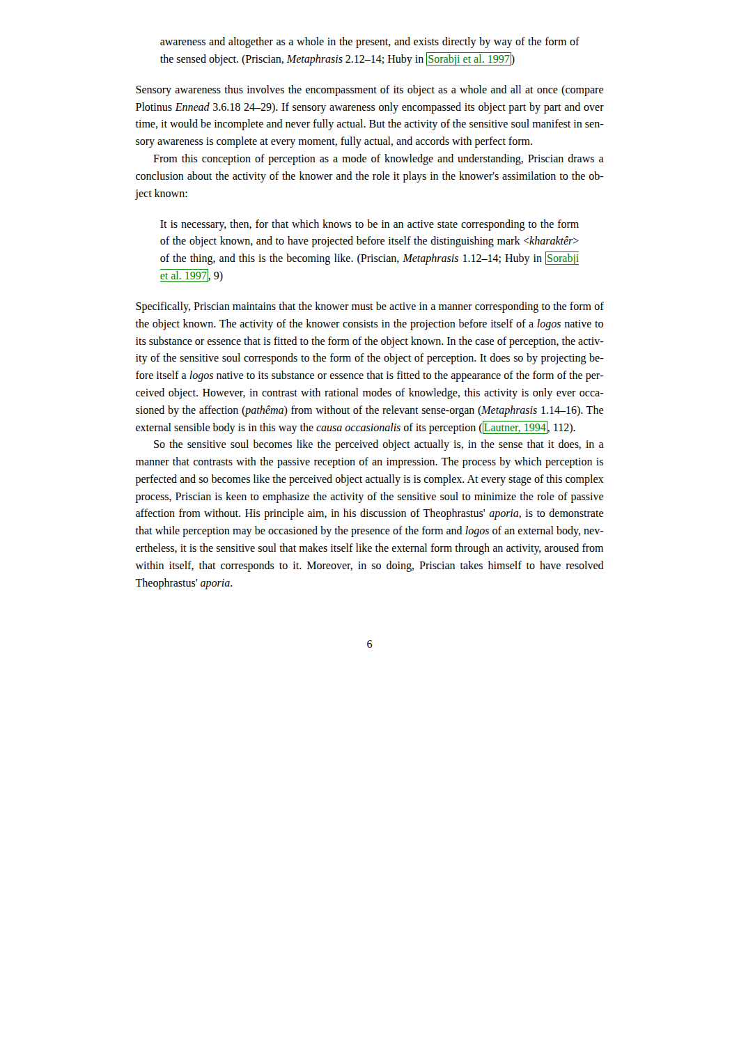awareness and altogether as a whole in the present, and exists directly by way of the form of the sensed object. (Priscian, Metaphrasis 2.12–14; Huby in Sorabji et al. 1997)
Sensory awareness thus involves the encompassment of its object as a whole and all at once (compare Plotinus Ennead 3.6.18 24–29). If sensory awareness only encompassed its object part by part and over time, it would be incomplete and never fully actual. But the activity of the sensitive soul manifest in sensory awareness is complete at every moment, fully actual, and accords with perfect form.
From this conception of perception as a mode of knowledge and understanding, Priscian draws a conclusion about the activity of the knower and the role it plays in the knower's assimilation to the object known:
It is necessary, then, for that which knows to be in an active state corresponding to the form of the object known, and to have projected before itself the distinguishing mark <kharaktêr> of the thing, and this is the becoming like. (Priscian, Metaphrasis 1.12–14; Huby in Sorabji et al. 1997, 9)
Specifically, Priscian maintains that the knower must be active in a manner corresponding to the form of the object known. The activity of the knower consists in the projection before itself of a logos native to its substance or essence that is fitted to the form of the object known. In the case of perception, the activity of the sensitive soul corresponds to the form of the object of perception. It does so by projecting before itself a logos native to its substance or essence that is fitted to the appearance of the form of the perceived object. However, in contrast with rational modes of knowledge, this activity is only ever occasioned by the affection (pathêma) from without of the relevant sense-organ (Metaphrasis 1.14–16). The external sensible body is in this way the causa occasionalis of its perception (Lautner, 1994, 112).
So the sensitive soul becomes like the perceived object actually is, in the sense that it does, in a manner that contrasts with the passive reception of an impression. The process by which perception is perfected and so becomes like the perceived object actually is is complex. At every stage of this complex process, Priscian is keen to emphasize the activity of the sensitive soul to minimize the role of passive affection from without. His principle aim, in his discussion of Theophrastus' aporia, is to demonstrate that while perception may be occasioned by the presence of the form and logos of an external body, nevertheless, it is the sensitive soul that makes itself like the external form through an activity, aroused from within itself, that corresponds to it. Moreover, in so doing, Priscian takes himself to have resolved Theophrastus' aporia.
6